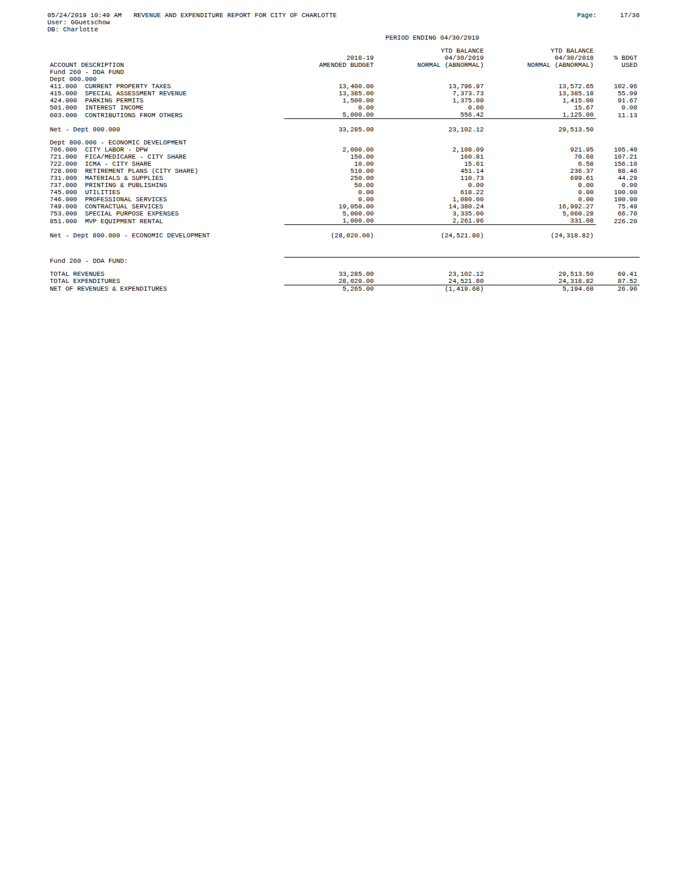05/24/2019 10:49 AM
User: GGuetschow
DB: Charlotte
REVENUE AND EXPENDITURE REPORT FOR CITY OF CHARLOTTE
Page: 17/36
PERIOD ENDING 04/30/2019
| | | YTD BALANCE | YTD BALANCE | |
| --- | --- | --- | --- | --- |
| | 2018-19 | 04/30/2019 | 04/30/2018 | % BDGT |
| ACCOUNT DESCRIPTION | AMENDED BUDGET | NORMAL (ABNORMAL) | NORMAL (ABNORMAL) | USED |
| Fund 260 - DDA FUND | | | | |
| Dept 000.000 | | | | |
| 411.000 CURRENT PROPERTY TAXES | 13,400.00 | 13,796.97 | 13,572.65 | 102.96 |
| 415.000 SPECIAL ASSESSMENT REVENUE | 13,385.00 | 7,373.73 | 13,385.18 | 55.09 |
| 424.000 PARKING PERMITS | 1,500.00 | 1,375.00 | 1,415.00 | 91.67 |
| 501.000 INTEREST INCOME | 0.00 | 0.00 | 15.67 | 0.00 |
| 603.000 CONTRIBUTIONS FROM OTHERS | 5,000.00 | 556.42 | 1,125.00 | 11.13 |
| Net - Dept 000.000 | 33,285.00 | 23,102.12 | 29,513.50 | |
| Dept 800.000 - ECONOMIC DEVELOPMENT | | | | |
| 706.000 CITY LABOR - DPW | 2,000.00 | 2,108.09 | 921.95 | 105.40 |
| 721.000 FICA/MEDICARE - CITY SHARE | 150.00 | 160.81 | 70.68 | 107.21 |
| 722.000 ICMA - CITY SHARE | 10.00 | 15.61 | 6.58 | 156.10 |
| 728.000 RETIREMENT PLANS (CITY SHARE) | 510.00 | 451.14 | 236.37 | 88.46 |
| 731.000 MATERIALS & SUPPLIES | 250.00 | 110.73 | 699.61 | 44.29 |
| 737.000 PRINTING & PUBLISHING | 50.00 | 0.00 | 0.00 | 0.00 |
| 745.000 UTILITIES | 0.00 | 618.22 | 0.00 | 100.00 |
| 746.000 PROFESSIONAL SERVICES | 0.00 | 1,080.00 | 0.00 | 100.00 |
| 749.000 CONTRACTUAL SERVICES | 19,050.00 | 14,380.24 | 16,992.27 | 75.49 |
| 753.000 SPECIAL PURPOSE EXPENSES | 5,000.00 | 3,335.00 | 5,060.28 | 66.70 |
| 851.000 MVP EQUIPMENT RENTAL | 1,000.00 | 2,261.96 | 331.08 | 226.20 |
| Net - Dept 800.000 - ECONOMIC DEVELOPMENT | (28,020.00) | (24,521.80) | (24,318.82) | |
| Fund 260 - DDA FUND: | | | | |
| TOTAL REVENUES | 33,285.00 | 23,102.12 | 29,513.50 | 69.41 |
| TOTAL EXPENDITURES | 28,020.00 | 24,521.80 | 24,318.82 | 87.52 |
| NET OF REVENUES & EXPENDITURES | 5,265.00 | (1,419.68) | 5,194.68 | 26.96 |